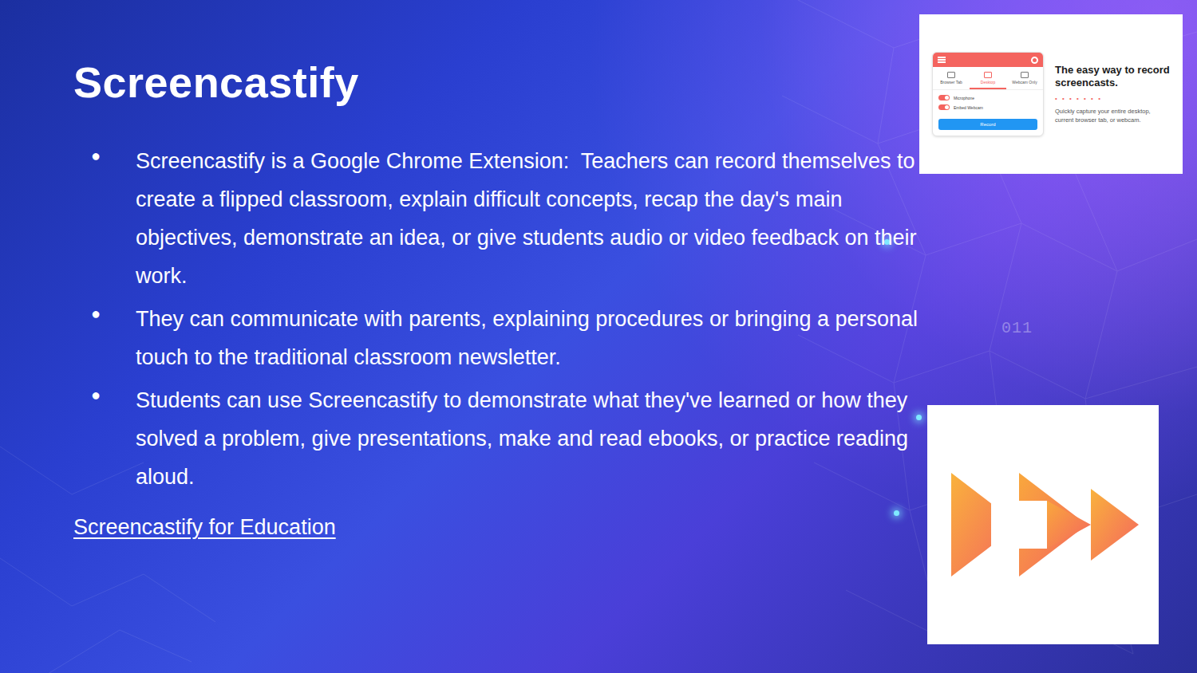011
Screencastify
Screencastify is a Google Chrome Extension: Teachers can record themselves to create a flipped classroom, explain difficult concepts, recap the day's main objectives, demonstrate an idea, or give students audio or video feedback on their work.
They can communicate with parents, explaining procedures or bringing a personal touch to the traditional classroom newsletter.
Students can use Screencastify to demonstrate what they've learned or how they solved a problem, give presentations, make and read ebooks, or practice reading aloud.
Screencastify for Education
Browser Tab
Desktop
Webcam Only
Microphone
Embed Webcam
Record
The easy way to record screencasts.
• • • • • • •
Quickly capture your entire desktop, current browser tab, or webcam.